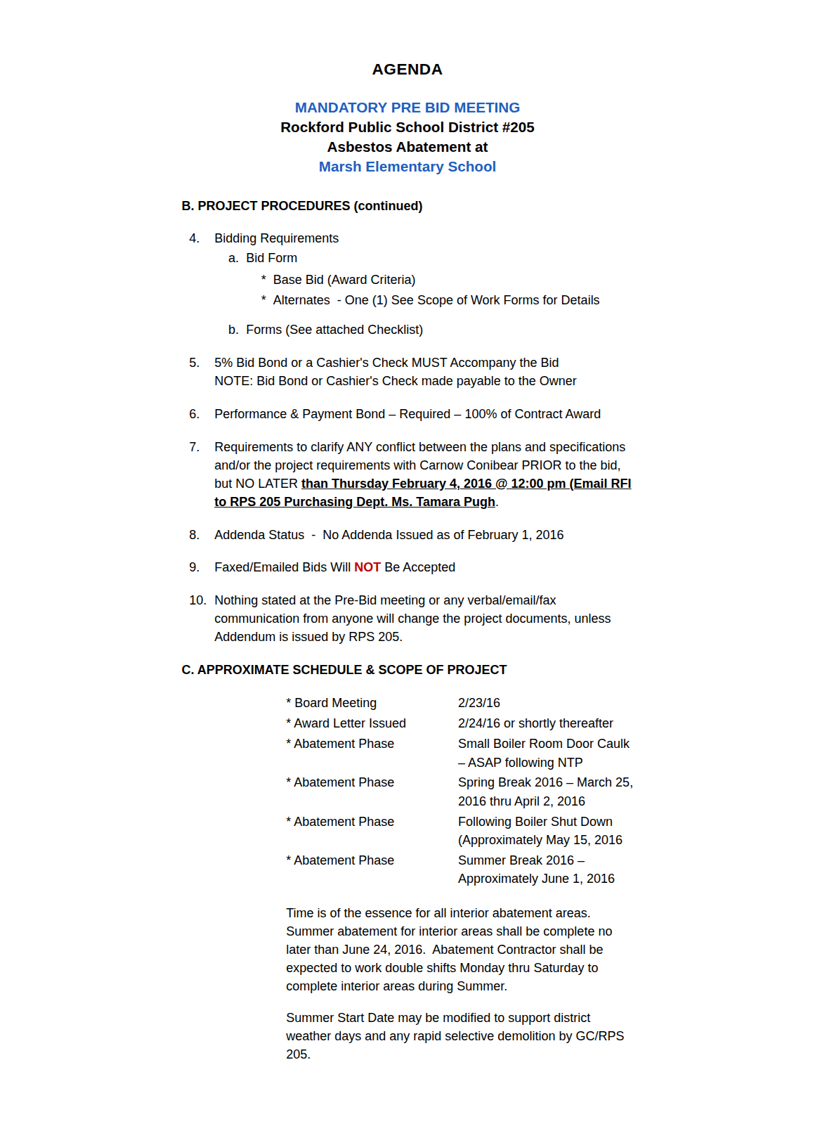AGENDA
MANDATORY PRE BID MEETING
Rockford Public School District #205
Asbestos Abatement at
Marsh Elementary School
B. PROJECT PROCEDURES (continued)
4. Bidding Requirements
a. Bid Form
* Base Bid (Award Criteria)
* Alternates - One (1) See Scope of Work Forms for Details
b. Forms (See attached Checklist)
5. 5% Bid Bond or a Cashier's Check MUST Accompany the Bid
NOTE: Bid Bond or Cashier's Check made payable to the Owner
6. Performance & Payment Bond – Required – 100% of Contract Award
7. Requirements to clarify ANY conflict between the plans and specifications and/or the project requirements with Carnow Conibear PRIOR to the bid, but NO LATER than Thursday February 4, 2016 @ 12:00 pm (Email RFI to RPS 205 Purchasing Dept. Ms. Tamara Pugh.
8. Addenda Status - No Addenda Issued as of February 1, 2016
9. Faxed/Emailed Bids Will NOT Be Accepted
10. Nothing stated at the Pre-Bid meeting or any verbal/email/fax communication from anyone will change the project documents, unless Addendum is issued by RPS 205.
C. APPROXIMATE SCHEDULE & SCOPE OF PROJECT
| * Board Meeting | 2/23/16 | |
| * Award Letter Issued | 2/24/16 or shortly thereafter |
| * Abatement Phase | Small Boiler Room Door Caulk – ASAP following NTP |
| * Abatement Phase | Spring Break 2016 – March 25, 2016 thru April 2, 2016 |
| * Abatement Phase | Following Boiler Shut Down (Approximately May 15, 2016 |
| * Abatement Phase | Summer Break 2016 – Approximately June 1, 2016 |
Time is of the essence for all interior abatement areas. Summer abatement for interior areas shall be complete no later than June 24, 2016. Abatement Contractor shall be expected to work double shifts Monday thru Saturday to complete interior areas during Summer.
Summer Start Date may be modified to support district weather days and any rapid selective demolition by GC/RPS 205.